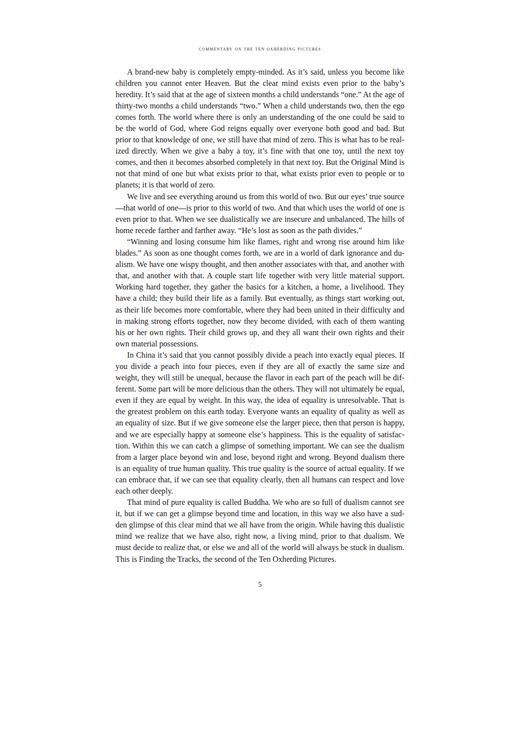Commentary on the Ten Oxherding Pictures
A brand-new baby is completely empty-minded. As it’s said, unless you become like children you cannot enter Heaven. But the clear mind exists even prior to the baby’s heredity. It’s said that at the age of sixteen months a child understands “one.” At the age of thirty-two months a child understands “two.” When a child understands two, then the ego comes forth. The world where there is only an understanding of the one could be said to be the world of God, where God reigns equally over everyone both good and bad. But prior to that knowledge of one, we still have that mind of zero. This is what has to be realized directly. When we give a baby a toy, it’s fine with that one toy, until the next toy comes, and then it becomes absorbed completely in that next toy. But the Original Mind is not that mind of one but what exists prior to that, what exists prior even to people or to planets; it is that world of zero.
We live and see everything around us from this world of two. But our eyes’ true source—that world of one—is prior to this world of two. And that which uses the world of one is even prior to that. When we see dualistically we are insecure and unbalanced. The hills of home recede farther and farther away. “He’s lost as soon as the path divides.”
“Winning and losing consume him like flames, right and wrong rise around him like blades.” As soon as one thought comes forth, we are in a world of dark ignorance and dualism. We have one wispy thought, and then another associates with that, and another with that, and another with that. A couple start life together with very little material support. Working hard together, they gather the basics for a kitchen, a home, a livelihood. They have a child; they build their life as a family. But eventually, as things start working out, as their life becomes more comfortable, where they had been united in their difficulty and in making strong efforts together, now they become divided, with each of them wanting his or her own rights. Their child grows up, and they all want their own rights and their own material possessions.
In China it’s said that you cannot possibly divide a peach into exactly equal pieces. If you divide a peach into four pieces, even if they are all of exactly the same size and weight, they will still be unequal, because the flavor in each part of the peach will be different. Some part will be more delicious than the others. They will not ultimately be equal, even if they are equal by weight. In this way, the idea of equality is unresolvable. That is the greatest problem on this earth today. Everyone wants an equality of quality as well as an equality of size. But if we give someone else the larger piece, then that person is happy, and we are especially happy at someone else’s happiness. This is the equality of satisfaction. Within this we can catch a glimpse of something important. We can see the dualism from a larger place beyond win and lose, beyond right and wrong. Beyond dualism there is an equality of true human quality. This true quality is the source of actual equality. If we can embrace that, if we can see that equality clearly, then all humans can respect and love each other deeply.
That mind of pure equality is called Buddha. We who are so full of dualism cannot see it, but if we can get a glimpse beyond time and location, in this way we also have a sudden glimpse of this clear mind that we all have from the origin. While having this dualistic mind we realize that we have also, right now, a living mind, prior to that dualism. We must decide to realize that, or else we and all of the world will always be stuck in dualism. This is Finding the Tracks, the second of the Ten Oxherding Pictures.
5